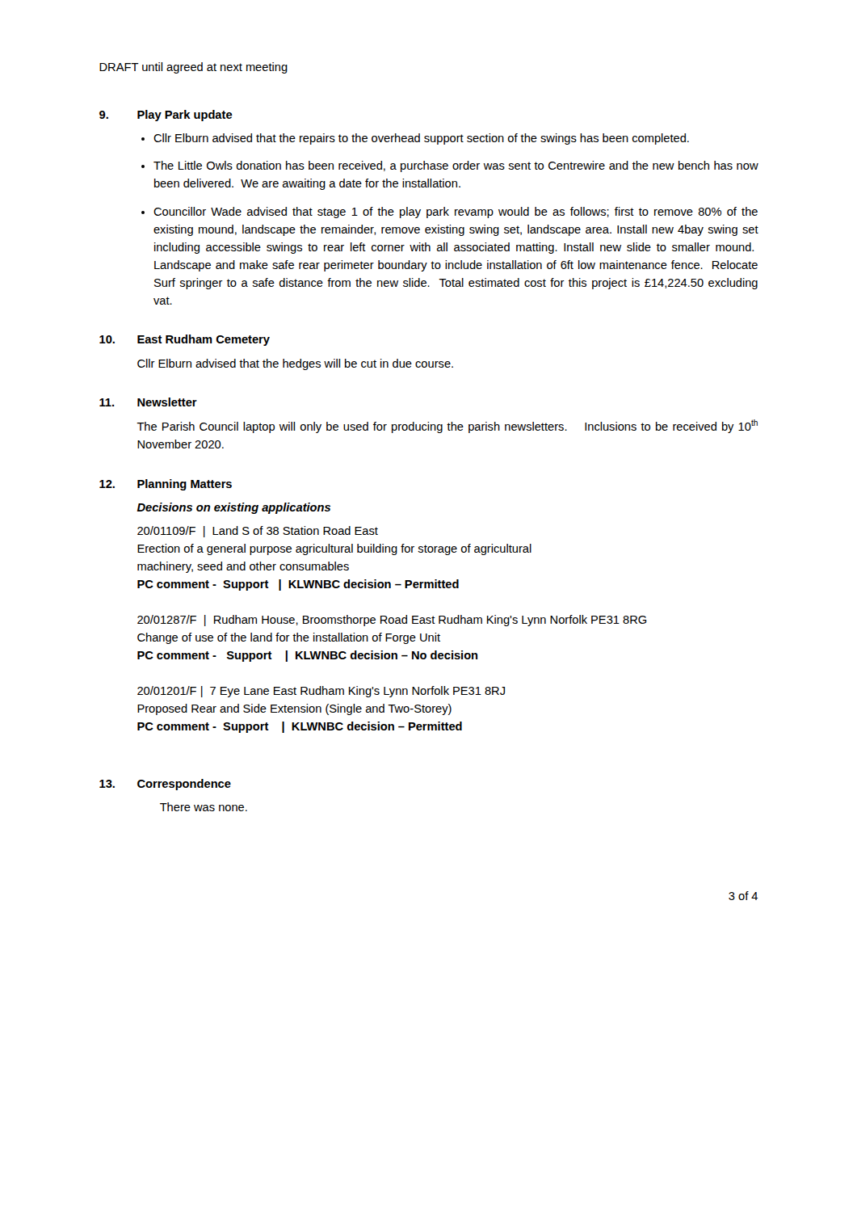DRAFT until agreed at next meeting
9.
Play Park update
Cllr Elburn advised that the repairs to the overhead support section of the swings has been completed.
The Little Owls donation has been received, a purchase order was sent to Centrewire and the new bench has now been delivered. We are awaiting a date for the installation.
Councillor Wade advised that stage 1 of the play park revamp would be as follows; first to remove 80% of the existing mound, landscape the remainder, remove existing swing set, landscape area. Install new 4bay swing set including accessible swings to rear left corner with all associated matting. Install new slide to smaller mound. Landscape and make safe rear perimeter boundary to include installation of 6ft low maintenance fence. Relocate Surf springer to a safe distance from the new slide. Total estimated cost for this project is £14,224.50 excluding vat.
10.
East Rudham Cemetery
Cllr Elburn advised that the hedges will be cut in due course.
11.
Newsletter
The Parish Council laptop will only be used for producing the parish newsletters. Inclusions to be received by 10th November 2020.
12.
Planning Matters
Decisions on existing applications
20/01109/F | Land S of 38 Station Road East
Erection of a general purpose agricultural building for storage of agricultural
machinery, seed and other consumables
PC comment - Support | KLWNBC decision – Permitted
20/01287/F | Rudham House, Broomsthorpe Road East Rudham King's Lynn Norfolk PE31 8RG
Change of use of the land for the installation of Forge Unit
PC comment - Support | KLWNBC decision – No decision
20/01201/F | 7 Eye Lane East Rudham King's Lynn Norfolk PE31 8RJ
Proposed Rear and Side Extension (Single and Two-Storey)
PC comment - Support | KLWNBC decision – Permitted
13.
Correspondence
There was none.
3 of 4